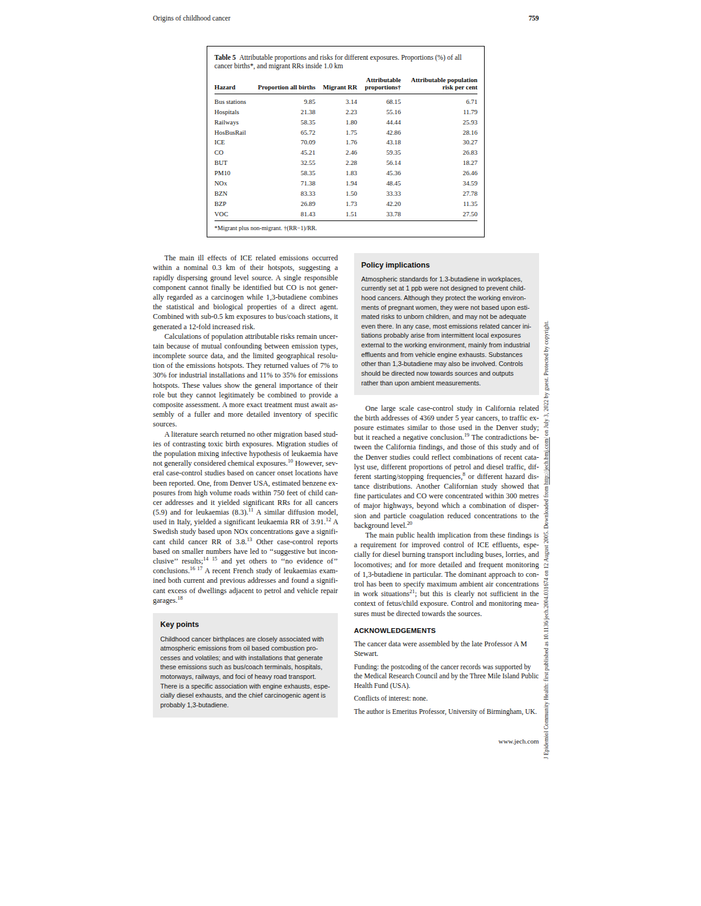J Epidemiol Community Health: first published as 10.1136/jech.2004.031674 on 12 August 2005. Downloaded from http://jech.bmj.com/ on July 3, 2022 by guest. Protected by copyright.
Origins of childhood cancer 759
Table 5 Attributable proportions and risks for different exposures. Proportions (%) of all cancer births*, and migrant RRs inside 1.0 km
| Hazard | Proportion all births | Migrant RR | Attributable proportions† | Attributable population risk per cent |
| --- | --- | --- | --- | --- |
| Bus stations | 9.85 | 3.14 | 68.15 | 6.71 |
| Hospitals | 21.38 | 2.23 | 55.16 | 11.79 |
| Railways | 58.35 | 1.80 | 44.44 | 25.93 |
| HosBusRail | 65.72 | 1.75 | 42.86 | 28.16 |
| ICE | 70.09 | 1.76 | 43.18 | 30.27 |
| CO | 45.21 | 2.46 | 59.35 | 26.83 |
| BUT | 32.55 | 2.28 | 56.14 | 18.27 |
| PM10 | 58.35 | 1.83 | 45.36 | 26.46 |
| NOx | 71.38 | 1.94 | 48.45 | 34.59 |
| BZN | 83.33 | 1.50 | 33.33 | 27.78 |
| BZP | 26.89 | 1.73 | 42.20 | 11.35 |
| VOC | 81.43 | 1.51 | 33.78 | 27.50 |
*Migrant plus non-migrant. †(RR−1)/RR.
The main ill effects of ICE related emissions occurred within a nominal 0.3 km of their hotspots, suggesting a rapidly dispersing ground level source. A single responsible component cannot finally be identified but CO is not generally regarded as a carcinogen while 1,3-butadiene combines the statistical and biological properties of a direct agent. Combined with sub-0.5 km exposures to bus/coach stations, it generated a 12-fold increased risk.
Calculations of population attributable risks remain uncertain because of mutual confounding between emission types, incomplete source data, and the limited geographical resolution of the emissions hotspots. They returned values of 7% to 30% for industrial installations and 11% to 35% for emissions hotspots. These values show the general importance of their role but they cannot legitimately be combined to provide a composite assessment. A more exact treatment must await assembly of a fuller and more detailed inventory of specific sources.
A literature search returned no other migration based studies of contrasting toxic birth exposures. Migration studies of the population mixing infective hypothesis of leukaemia have not generally considered chemical exposures.10 However, several case-control studies based on cancer onset locations have been reported. One, from Denver USA, estimated benzene exposures from high volume roads within 750 feet of child cancer addresses and it yielded significant RRs for all cancers (5.9) and for leukaemias (8.3).11 A similar diffusion model, used in Italy, yielded a significant leukaemia RR of 3.91.12 A Swedish study based upon NOx concentrations gave a significant child cancer RR of 3.8.13 Other case-control reports based on smaller numbers have led to ‘‘suggestive but inconclusive’’ results;14 15 and yet others to ‘‘no evidence of’’ conclusions.16 17 A recent French study of leukaemias examined both current and previous addresses and found a significant excess of dwellings adjacent to petrol and vehicle repair garages.18
Key points
Childhood cancer birthplaces are closely associated with atmospheric emissions from oil based combustion processes and volatiles; and with installations that generate these emissions such as bus/coach terminals, hospitals, motorways, railways, and foci of heavy road transport. There is a specific association with engine exhausts, especially diesel exhausts, and the chief carcinogenic agent is probably 1,3-butadiene.
Policy implications
Atmospheric standards for 1.3-butadiene in workplaces, currently set at 1 ppb were not designed to prevent childhood cancers. Although they protect the working environments of pregnant women, they were not based upon estimated risks to unborn children, and may not be adequate even there. In any case, most emissions related cancer initiations probably arise from intermittent local exposures external to the working environment, mainly from industrial effluents and from vehicle engine exhausts. Substances other than 1,3-butadiene may also be involved. Controls should be directed now towards sources and outputs rather than upon ambient measurements.
One large scale case-control study in California related the birth addresses of 4369 under 5 year cancers, to traffic exposure estimates similar to those used in the Denver study; but it reached a negative conclusion.19 The contradictions between the California findings, and those of this study and of the Denver studies could reflect combinations of recent catalyst use, different proportions of petrol and diesel traffic, different starting/stopping frequencies,8 or different hazard distance distributions. Another Californian study showed that fine particulates and CO were concentrated within 300 metres of major highways, beyond which a combination of dispersion and particle coagulation reduced concentrations to the background level.20
The main public health implication from these findings is a requirement for improved control of ICE effluents, especially for diesel burning transport including buses, lorries, and locomotives; and for more detailed and frequent monitoring of 1,3-butadiene in particular. The dominant approach to control has been to specify maximum ambient air concentrations in work situations21; but this is clearly not sufficient in the context of fetus/child exposure. Control and monitoring measures must be directed towards the sources.
Acknowledgements
The cancer data were assembled by the late Professor A M Stewart.
Funding: the postcoding of the cancer records was supported by the Medical Research Council and by the Three Mile Island Public Health Fund (USA).
Conflicts of interest: none.
The author is Emeritus Professor, University of Birmingham, UK.
www.jech.com